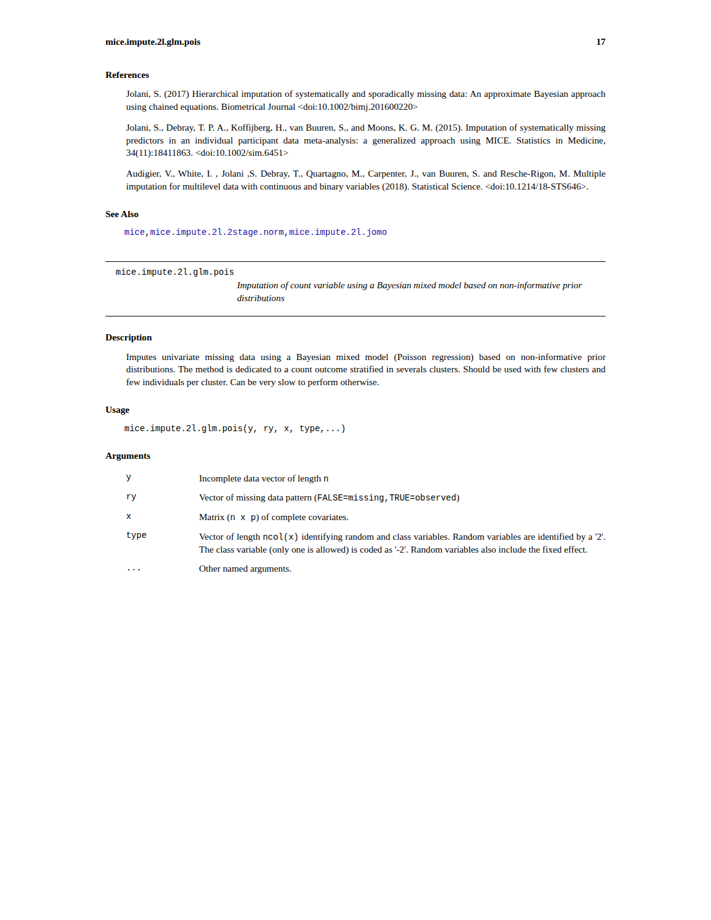mice.impute.2l.glm.pois 17
References
Jolani, S. (2017) Hierarchical imputation of systematically and sporadically missing data: An approximate Bayesian approach using chained equations. Biometrical Journal <doi:10.1002/bimj.201600220>
Jolani, S., Debray, T. P. A., Koffijberg, H., van Buuren, S., and Moons, K. G. M. (2015). Imputation of systematically missing predictors in an individual participant data meta-analysis: a generalized approach using MICE. Statistics in Medicine, 34(11):18411863. <doi:10.1002/sim.6451>
Audigier, V., White, I. , Jolani ,S. Debray, T., Quartagno, M., Carpenter, J., van Buuren, S. and Resche-Rigon, M. Multiple imputation for multilevel data with continuous and binary variables (2018). Statistical Science. <doi:10.1214/18-STS646>.
See Also
mice,mice.impute.2l.2stage.norm,mice.impute.2l.jomo
mice.impute.2l.glm.pois
Imputation of count variable using a Bayesian mixed model based on non-informative prior distributions
Description
Imputes univariate missing data using a Bayesian mixed model (Poisson regression) based on non-informative prior distributions. The method is dedicated to a count outcome stratified in severals clusters. Should be used with few clusters and few individuals per cluster. Can be very slow to perform otherwise.
Usage
mice.impute.2l.glm.pois(y, ry, x, type,...)
Arguments
| y | Incomplete data vector of length n |
| ry | Vector of missing data pattern ( FALSE=missing,TRUE=observed ) |
| x | Matrix ( n x p ) of complete covariates. |
| type | Vector of length ncol(x) identifying random and class variables. Random variables are identified by a '2'. The class variable (only one is allowed) is coded as '-2'. Random variables also include the fixed effect. |
| ... | Other named arguments. |